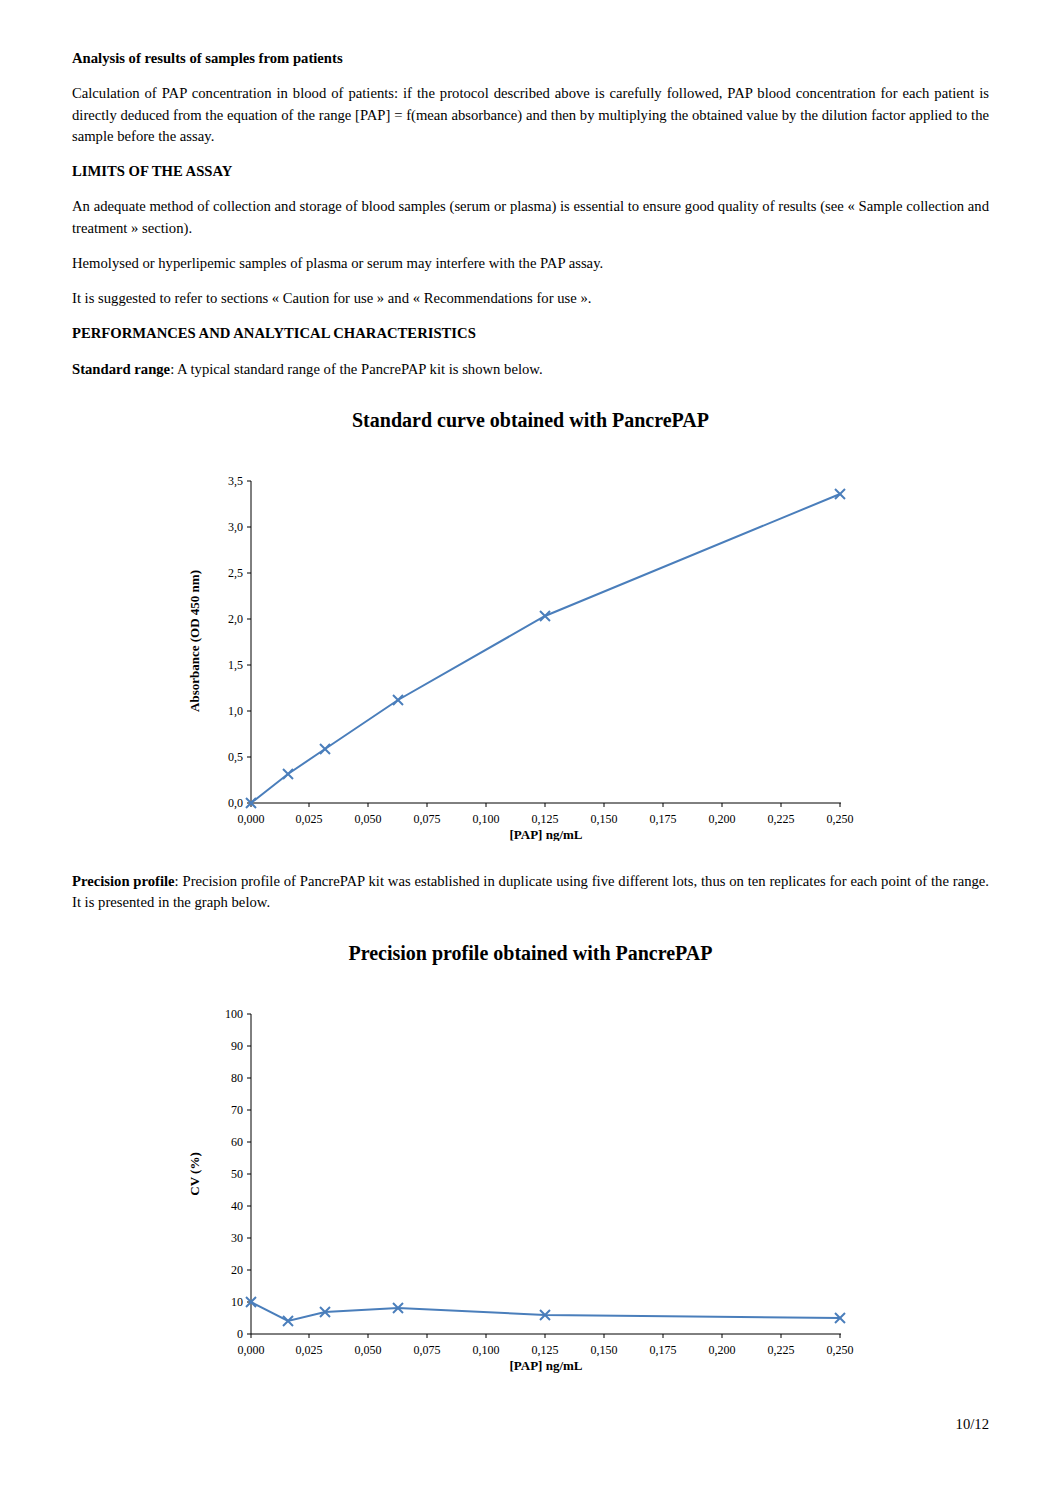Analysis of results of samples from patients
Calculation of PAP concentration in blood of patients: if the protocol described above is carefully followed, PAP blood concentration for each patient is directly deduced from the equation of the range [PAP] = f(mean absorbance) and then by multiplying the obtained value by the dilution factor applied to the sample before the assay.
LIMITS OF THE ASSAY
An adequate method of collection and storage of blood samples (serum or plasma) is essential to ensure good quality of results (see « Sample collection and treatment » section).
Hemolysed or hyperlipemic samples of plasma or serum may interfere with the PAP assay.
It is suggested to refer to sections « Caution for use » and « Recommendations for use ».
PERFORMANCES AND ANALYTICAL CHARACTERISTICS
Standard range: A typical standard range of the PancrePAP kit is shown below.
Standard curve obtained with PancrePAP
Absorbance (OD 450 nm) 3,5 3,0 2,5 2,0 1,5 1,0 0,5 0,0 0,000 0,025 0,050 0,075 0,100 0,125 0,150 0,175 0,200 0,225 0,250 [PAP] ng/mL
Precision profile: Precision profile of PancrePAP kit was established in duplicate using five different lots, thus on ten replicates for each point of the range. It is presented in the graph below.
Precision profile obtained with PancrePAP
CV (%) 100 90 80 70 60 50 40 30 20 10 0 0,000 0,025 0,050 0,075 0,100 0,125 0,150 0,175 0,200 0,225 0,250 [PAP] ng/mL
10/12